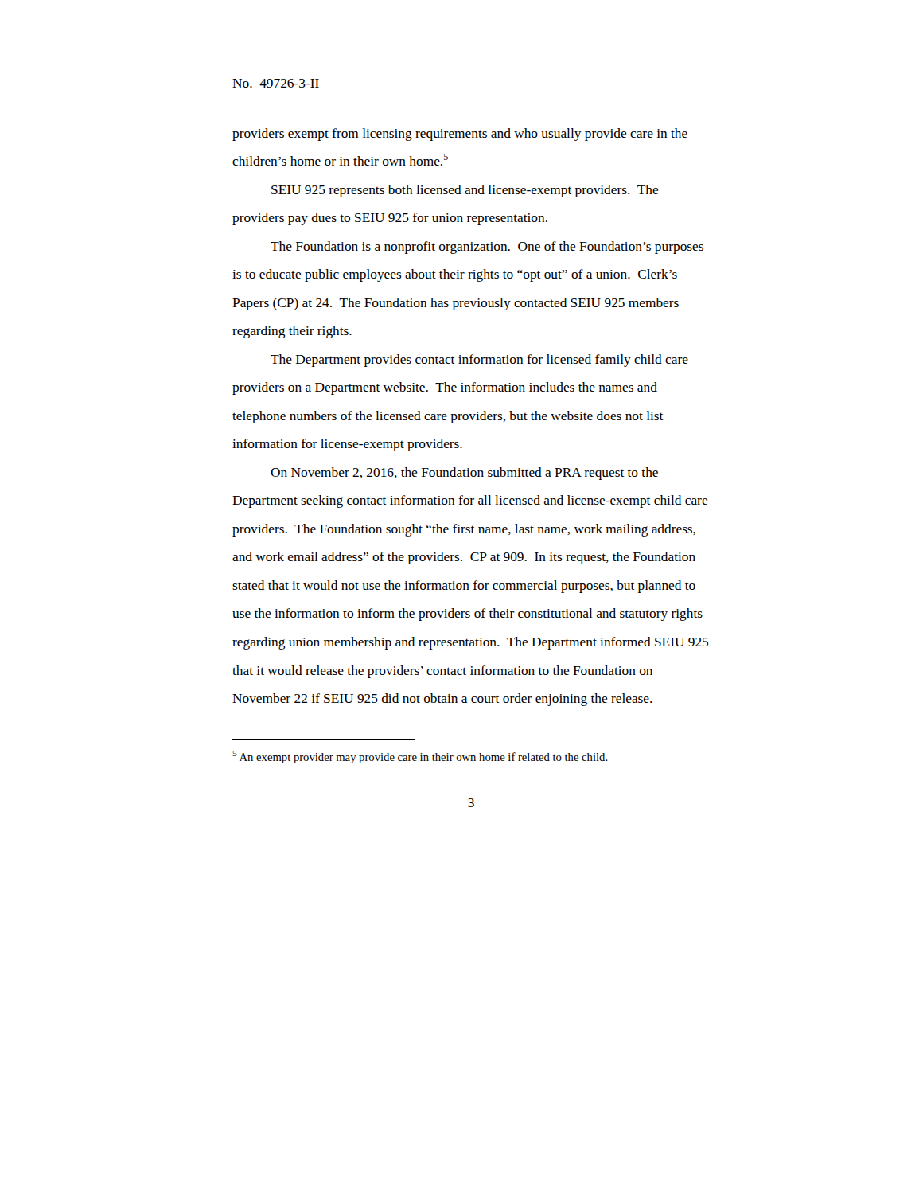No. 49726-3-II
providers exempt from licensing requirements and who usually provide care in the children’s home or in their own home.5
SEIU 925 represents both licensed and license-exempt providers. The providers pay dues to SEIU 925 for union representation.
The Foundation is a nonprofit organization. One of the Foundation’s purposes is to educate public employees about their rights to “opt out” of a union. Clerk’s Papers (CP) at 24. The Foundation has previously contacted SEIU 925 members regarding their rights.
The Department provides contact information for licensed family child care providers on a Department website. The information includes the names and telephone numbers of the licensed care providers, but the website does not list information for license-exempt providers.
On November 2, 2016, the Foundation submitted a PRA request to the Department seeking contact information for all licensed and license-exempt child care providers. The Foundation sought “the first name, last name, work mailing address, and work email address” of the providers. CP at 909. In its request, the Foundation stated that it would not use the information for commercial purposes, but planned to use the information to inform the providers of their constitutional and statutory rights regarding union membership and representation. The Department informed SEIU 925 that it would release the providers’ contact information to the Foundation on November 22 if SEIU 925 did not obtain a court order enjoining the release.
5 An exempt provider may provide care in their own home if related to the child.
3